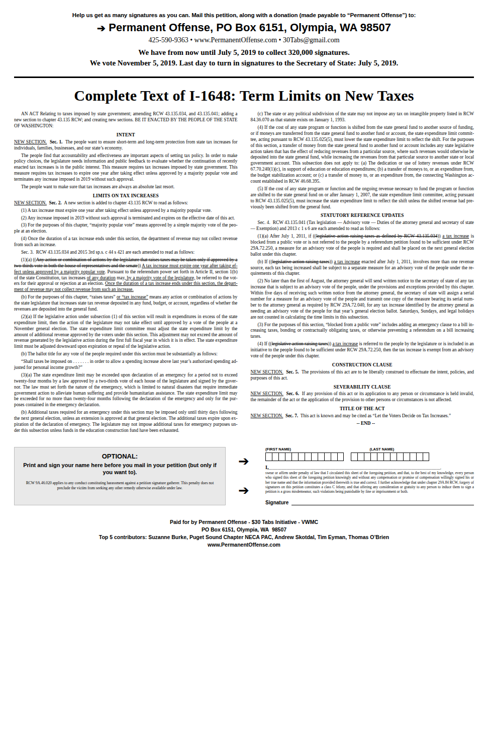Help us get as many signatures as you can. Mail this petition, along with a donation (made payable to “Permanent Offense”) to:
➔ Permanent Offense, PO Box 6151, Olympia, WA 98507
425-590-9363 • www.PermanentOffense.com • 30Tabs@gmail.com
We have from now until July 5, 2019 to collect 320,000 signatures.
We vote November 5, 2019. Last day to turn in signatures to the Secretary of State: July 5, 2019.
Complete Text of I-1648: Term Limits on New Taxes
AN ACT Relating to taxes imposed by state government; amending RCW 43.135.034, and 43.135.041; adding a new section to chapter 43.135 RCW; and creating new sections. BE IT ENACTED BY THE PEOPLE OF THE STATE OF WASHINGTON:
Intent
NEW SECTION. Sec. 1. The people want to ensure short-term and long-term protection from state tax increases for individuals, families, businesses, and our state’s economy.
The people find that accountability and effectiveness are important aspects of setting tax policy. In order to make policy choices, the legislature needs information and public feedback to evaluate whether the continuation of recently enacted tax increases is in the public interest. This measure requires tax increases imposed by state government. This measure requires tax increases to expire one year after taking effect unless approved by a majority popular vote and terminates any increase imposed in 2019 without such approval.
The people want to make sure that tax increases are always an absolute last resort.
Limits on Tax Increases
NEW SECTION. Sec. 2. A new section is added to chapter 43.135 RCW to read as follows:
(1) A tax increase must expire one year after taking effect unless approved by a majority popular vote.
(2) Any increase imposed in 2019 without such approval is terminated and expires on the effective date of this act.
(3) For the purposes of this chapter, “majority popular vote” means approved by a simple majority vote of the people at an election.
(4) Once the duration of a tax increase ends under this section, the department of revenue may not collect revenue from such an increase.
Sec. 3. RCW 43.135.034 and 2015 3rd sp.s. c 44 s 421 are each amended to read as follows:
(1)(a) ((Any action or combination of actions by the legislature that raises taxes may be taken only if approved by a two-thirds vote in both the house of representatives and the senate)) A tax increase must expire one year after taking effect unless approved by a majority popular vote. Pursuant to the referendum power set forth in Article II, section 1(b) of the state Constitution, tax increases of any duration may, by a majority vote of the legislature, be referred to the voters for their approval or rejection at an election. Once the duration of a tax increase ends under this section, the department of revenue may not collect revenue from such an increase.
(b) For the purposes of this chapter, “raises taxes” or “tax increase” means any action or combination of actions by the state legislature that increases state tax revenue deposited in any fund, budget, or account, regardless of whether the revenues are deposited into the general fund.
(2)(a) If the legislative action under subsection (1) of this section will result in expenditures in excess of the state expenditure limit, then the action of the legislature may not take effect until approved by a vote of the people at a November general election. The state expenditure limit committee must adjust the state expenditure limit by the amount of additional revenue approved by the voters under this section. This adjustment may not exceed the amount of revenue generated by the legislative action during the first full fiscal year in which it is in effect. The state expenditure limit must be adjusted downward upon expiration or repeal of the legislative action.
(b) The ballot title for any vote of the people required under this section must be substantially as follows:
“Shall taxes be imposed on . . . . . . . in order to allow a spending increase above last year’s authorized spending adjusted for personal income growth?”
(3)(a) The state expenditure limit may be exceeded upon declaration of an emergency for a period not to exceed twenty-four months by a law approved by a two-thirds vote of each house of the legislature and signed by the governor. The law must set forth the nature of the emergency, which is limited to natural disasters that require immediate government action to alleviate human suffering and provide humanitarian assistance. The state expenditure limit may be exceeded for no more than twenty-four months following the declaration of the emergency and only for the purposes contained in the emergency declaration.
(b) Additional taxes required for an emergency under this section may be imposed only until thirty days following the next general election, unless an extension is approved at that general election. The additional taxes expire upon expiration of the declaration of emergency. The legislature may not impose additional taxes for emergency purposes under this subsection unless funds in the education construction fund have been exhausted.
(c) The state or any political subdivision of the state may not impose any tax on intangible property listed in RCW 84.36.070 as that statute exists on January 1, 1993.
(4) If the cost of any state program or function is shifted from the state general fund to another source of funding, or if moneys are transferred from the state general fund to another fund or account, the state expenditure limit committee, acting pursuant to RCW 43.135.025(5), must lower the state expenditure limit to reflect the shift. For the purposes of this section, a transfer of money from the state general fund to another fund or account includes any state legislative action taken that has the effect of reducing revenues from a particular source, where such revenues would otherwise be deposited into the state general fund, while increasing the revenues from that particular source to another state or local government account. This subsection does not apply to: (a) The dedication or use of lottery revenues under RCW 67.70.240(1)(c), in support of education or education expenditures; (b) a transfer of moneys to, or an expenditure from, the budget stabilization account; or (c) a transfer of money to, or an expenditure from, the connecting Washington account established in RCW 46.68.395.
(5) If the cost of any state program or function and the ongoing revenue necessary to fund the program or function are shifted to the state general fund on or after January 1, 2007, the state expenditure limit committee, acting pursuant to RCW 43.135.025(5), must increase the state expenditure limit to reflect the shift unless the shifted revenue had previously been shifted from the general fund.
Statutory Reference Updates
Sec. 4. RCW 43.135.041 (Tax legislation — Advisory vote — Duties of the attorney general and secretary of state — Exemption) and 2013 c 1 s 6 are each amended to read as follows:
(1)(a) After July 1, 2011, if ((legislative action raising taxes as defined by RCW 43.135.034)) a tax increase is blocked from a public vote or is not referred to the people by a referendum petition found to be sufficient under RCW 29A.72.250, a measure for an advisory vote of the people is required and shall be placed on the next general election ballot under this chapter.
(b) If ((legislative action raising taxes)) a tax increase enacted after July 1, 2011, involves more than one revenue source, each tax being increased shall be subject to a separate measure for an advisory vote of the people under the requirements of this chapter.
(2) No later than the first of August, the attorney general will send written notice to the secretary of state of any tax increase that is subject to an advisory vote of the people, under the provisions and exceptions provided by this chapter. Within five days of receiving such written notice from the attorney general, the secretary of state will assign a serial number for a measure for an advisory vote of the people and transmit one copy of the measure bearing its serial number to the attorney general as required by RCW 29A.72.040, for any tax increase identified by the attorney general as needing an advisory vote of the people for that year’s general election ballot. Saturdays, Sundays, and legal holidays are not counted in calculating the time limits in this subsection.
(3) For the purposes of this section, “blocked from a public vote” includes adding an emergency clause to a bill increasing taxes, bonding or contractually obligating taxes, or otherwise preventing a referendum on a bill increasing taxes.
(4) If ((legislative action raising taxes)) a tax increase is referred to the people by the legislature or is included in an initiative to the people found to be sufficient under RCW 29A.72.250, then the tax increase is exempt from an advisory vote of the people under this chapter.
Construction Clause
NEW SECTION. Sec. 5. The provisions of this act are to be liberally construed to effectuate the intent, policies, and purposes of this act.
Severability Clause
NEW SECTION. Sec. 6. If any provision of this act or its application to any person or circumstance is held invalid, the remainder of the act or the application of the provision to other persons or circumstances is not affected.
Title of the Act
NEW SECTION. Sec. 7. This act is known and may be cited as “Let the Voters Decide on Tax Increases.”
-- END --
OPTIONAL:
Print and sign your name here before you mail in your petition (but only if you want to).
RCW 9A.46.020 applies to any conduct constituting harassment against a petition signature gatherer. This penalty does not preclude the victim from seeking any other remedy otherwise available under law.
➔
➔
(FIRST NAME)
(LAST NAME)
I,_______________________________________________________________________________________________,
swear or affirm under penalty of law that I circulated this sheet of the foregoing petition, and that, to the best of my knowledge, every person who signed this sheet of the foregoing petition knowingly and without any compensation or promise of compensation willingly signed his or her true name and that the information provided therewith is true and correct. I further acknowledge that under chapter 29A.84 RCW, forgery of signatures on this petition constitutes a class C felony, and that offering any consideration or gratuity to any person to induce them to sign a petition is a gross misdemeanor, such violations being punishable by fine or imprisonment or both.
Signature
Paid for by Permanent Offense - $30 Tabs Initiative - VWMC
PO Box 6151, Olympia, WA 98507
Top 5 contributors: Suzanne Burke, Puget Sound Chapter NECA PAC, Andrew Skotdal, Tim Eyman, Thomas O’Brien
www.PermanentOffense.com